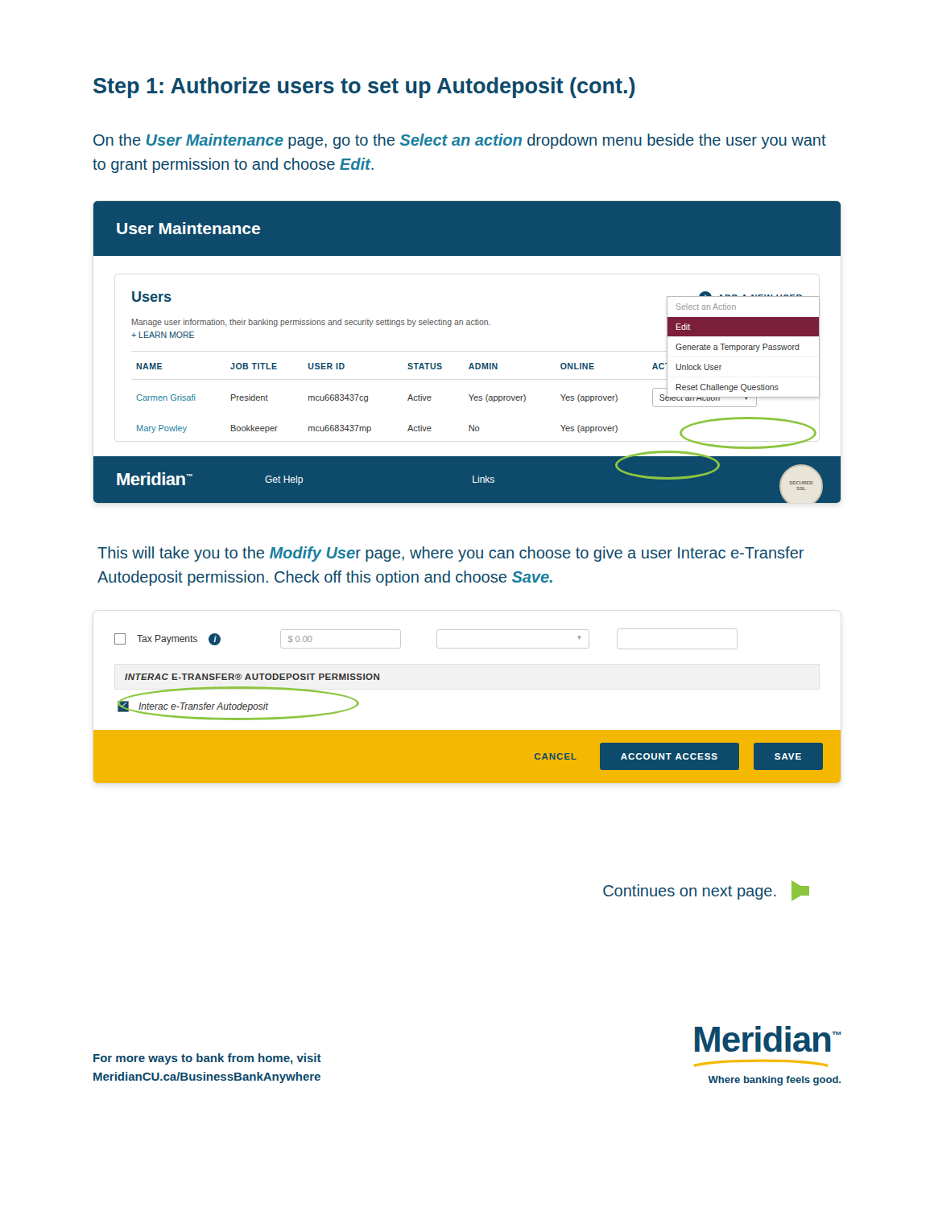Step 1: Authorize users to set up Autodeposit (cont.)
On the User Maintenance page, go to the Select an action dropdown menu beside the user you want to grant permission to and choose Edit.
User Maintenance
Users
+ ADD A NEW USER
Manage user information, their banking permissions and security settings by selecting an action.
+ LEARN MORE
| NAME | JOB TITLE | USER ID | STATUS | ADMIN | ONLINE | ACTIONS |
| --- | --- | --- | --- | --- | --- | --- |
| Carmen Grisafi | President | mcu6683437cg | Active | Yes (approver) | Yes (approver) | Select an Action ▼ |
| Mary Powley | Bookkeeper | mcu6683437mp | Active | No | Yes (approver) | |
Select an Action
Edit
Generate a Temporary Password
Unlock User
Reset Challenge Questions
Meridian™ Get Help Links
SECURED
SSL
This will take you to the Modify User page, where you can choose to give a user Interac e-Transfer Autodeposit permission. Check off this option and choose Save.
Tax Payments i $ 0.00 ▼
INTERAC E-TRANSFER® AUTODEPOSIT PERMISSION
Interac e-Transfer Autodeposit
CANCEL ACCOUNT ACCESS SAVE
Continues on next page.
For more ways to bank from home, visit
MeridianCU.ca/BusinessBankAnywhere
Meridian™
Where banking feels good.